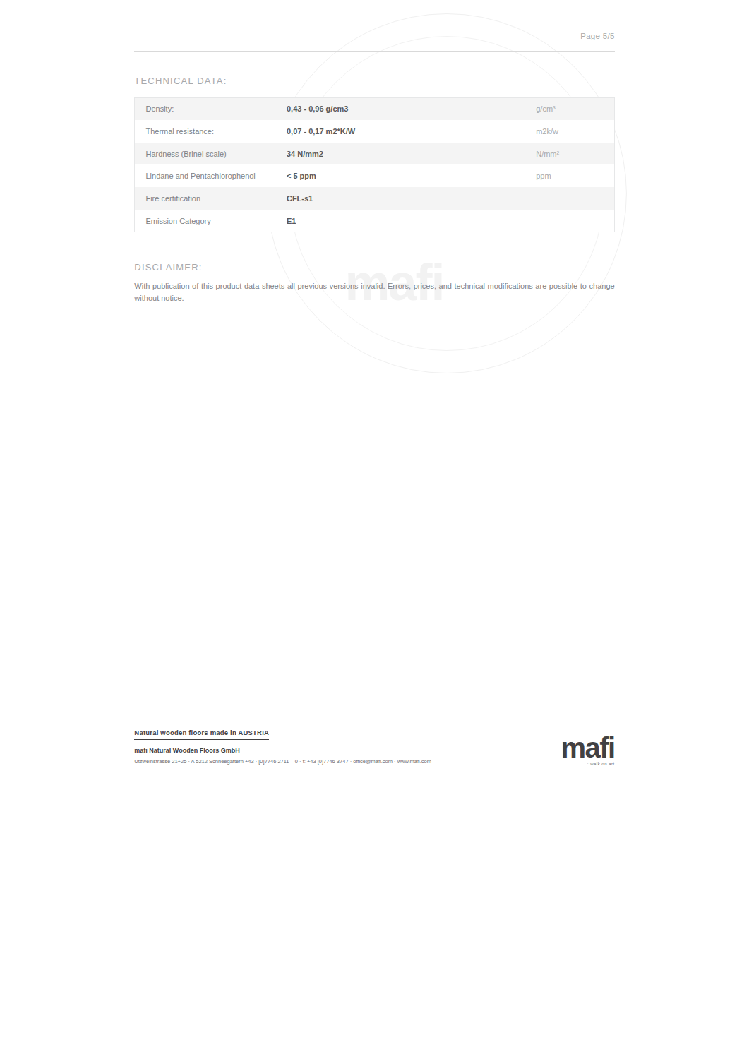🦅
ET FIDES
mafi
Page 5/5
TECHNICAL DATA:
| Density: | 0,43 - 0,96 g/cm3 | g/cm³ |
| Thermal resistance: | 0,07 - 0,17 m2*K/W | m2k/w |
| Hardness (Brinel scale) | 34 N/mm2 | N/mm² |
| Lindane and Pentachlorophenol | < 5 ppm | ppm |
| Fire certification | CFL-s1 | |
| Emission Category | E1 | |
DISCLAIMER:
With publication of this product data sheets all previous versions invalid. Errors, prices, and technical modifications are possible to change without notice.
Natural wooden floors made in AUSTRIA
mafi Natural Wooden Floors GmbH
Utzweihstrasse 21+25 · A 5212 Schneegattern +43 · [0]7746 2711 – 0 · f: +43 [0]7746 3747 · office@mafi.com · www.mafi.com
mafi
: walk on art